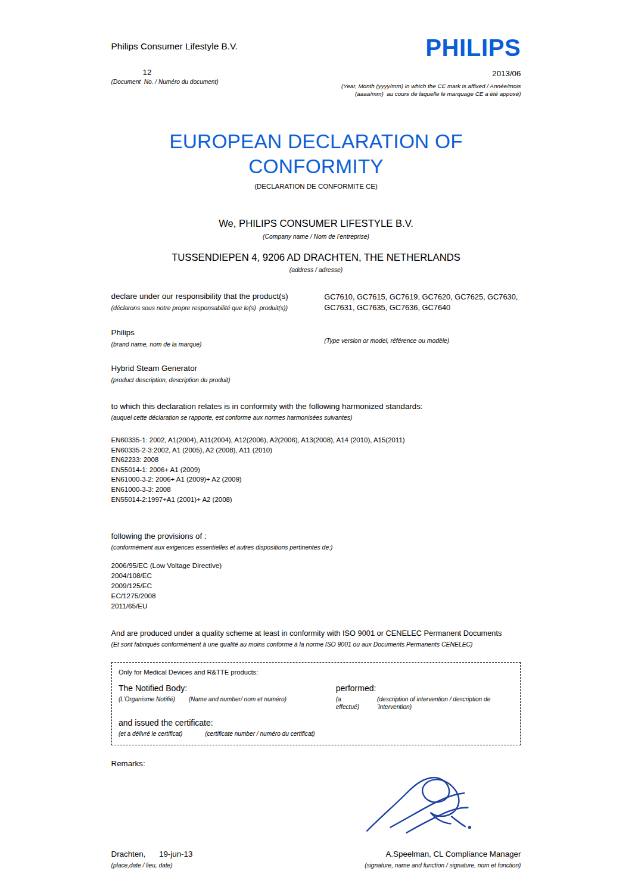Philips Consumer Lifestyle B.V.
12
(Document No. / Numéro du document)
PHILIPS
2013/06
(Year, Month (yyyy/mm) in which the CE mark is affixed / Année/mois
(aaaa/mm) au cours de laquelle le marquage CE a été apposé)
EUROPEAN DECLARATION OF CONFORMITY
(DECLARATION DE CONFORMITE CE)
We, PHILIPS CONSUMER LIFESTYLE B.V.
(Company name / Nom de l’entreprise)
TUSSENDIEPEN 4, 9206 AD DRACHTEN, THE NETHERLANDS
(address / adresse)
declare under our responsibility that the product(s)
(déclarons sous notre propre responsabilité que le(s) produit(s))
GC7610, GC7615, GC7619, GC7620, GC7625, GC7630, GC7631, GC7635, GC7636, GC7640
Philips
(brand name, nom de la marque)
(Type version or model, référence ou modèle)
Hybrid Steam Generator
(product description, description du produit)
to which this declaration relates is in conformity with the following harmonized standards:
(auquel cette déclaration se rapporte, est conforme aux normes harmonisées suivantes)
EN60335-1: 2002, A1(2004), A11(2004), A12(2006), A2(2006), A13(2008), A14 (2010), A15(2011)
EN60335-2-3:2002, A1 (2005), A2 (2008), A11 (2010)
EN62233: 2008
EN55014-1: 2006+ A1 (2009)
EN61000-3-2: 2006+ A1 (2009)+ A2 (2009)
EN61000-3-3: 2008
EN55014-2:1997+A1 (2001)+ A2 (2008)
following the provisions of :
(conformément aux exigences essentielles et autres dispositions pertinentes de:)
2006/95/EC (Low Voltage Directive)
2004/108/EC
2009/125/EC
EC/1275/2008
2011/65/EU
And are produced under a quality scheme at least in conformity with ISO 9001 or CENELEC Permanent Documents
(Et sont fabriqués conformément à une qualité au moins conforme à la norme ISO 9001 ou aux Documents Permanents CENELEC)
Only for Medical Devices and R&TTE products:
The Notified Body:
(L’Organisme Notifié) (Name and number/ nom et numéro)
performed:
(a effectué) (description of intervention / description de ’intervention)
and issued the certificate:
(et a délivré le certificat) (certificate number / numéro du certificat)
Remarks:
Drachten, 19-jun-13
(place,date / lieu, date)
A.Speelman, CL Compliance Manager
(signature, name and function / signature, nom et fonction)